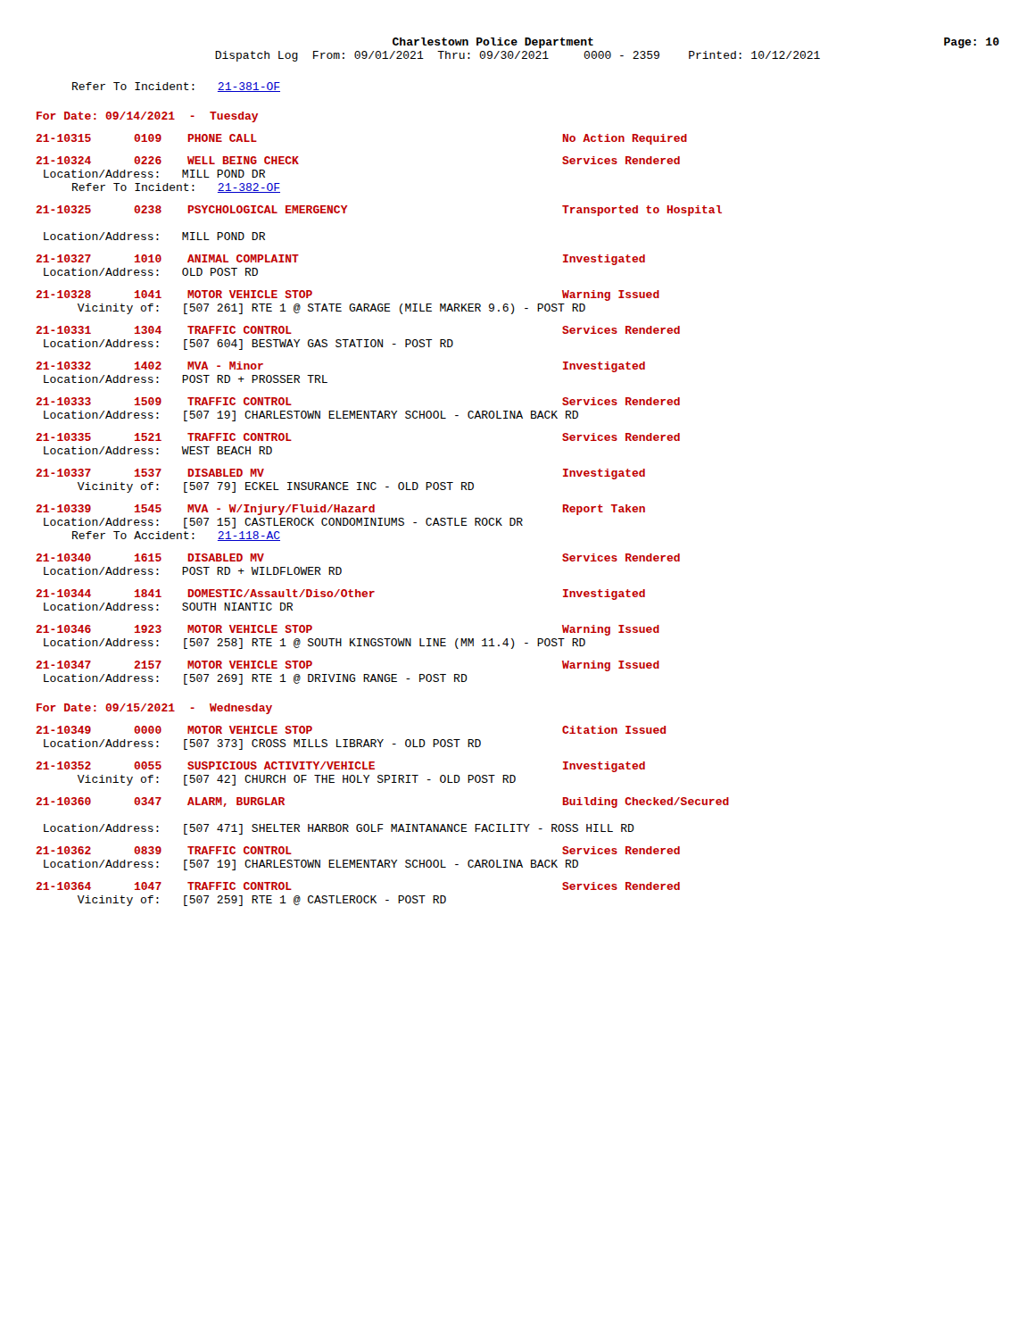Charlestown Police Department Page: 10
Dispatch Log From: 09/01/2021 Thru: 09/30/2021 0000 - 2359 Printed: 10/12/2021
Refer To Incident: 21-381-OF
For Date: 09/14/2021 - Tuesday
21-103150109 PHONE CALL No Action Required
21-103240226 WELL BEING CHECK Services Rendered
Location/Address: MILL POND DR
Refer To Incident: 21-382-OF
21-103250238 PSYCHOLOGICAL EMERGENCY Transported to Hospital
Location/Address: MILL POND DR
21-103271010 ANIMAL COMPLAINT Investigated
Location/Address: OLD POST RD
21-103281041 MOTOR VEHICLE STOP Warning Issued
Vicinity of: [507 261] RTE 1 @ STATE GARAGE (MILE MARKER 9.6) - POST RD
21-103311304 TRAFFIC CONTROL Services Rendered
Location/Address: [507 604] BESTWAY GAS STATION - POST RD
21-103321402 MVA - Minor Investigated
Location/Address: POST RD + PROSSER TRL
21-103331509 TRAFFIC CONTROL Services Rendered
Location/Address: [507 19] CHARLESTOWN ELEMENTARY SCHOOL - CAROLINA BACK RD
21-103351521 TRAFFIC CONTROL Services Rendered
Location/Address: WEST BEACH RD
21-103371537 DISABLED MV Investigated
Vicinity of: [507 79] ECKEL INSURANCE INC - OLD POST RD
21-103391545 MVA - W/Injury/Fluid/Hazard Report Taken
Location/Address: [507 15] CASTLEROCK CONDOMINIUMS - CASTLE ROCK DR
Refer To Accident: 21-118-AC
21-103401615 DISABLED MV Services Rendered
Location/Address: POST RD + WILDFLOWER RD
21-103441841 DOMESTIC/Assault/Diso/Other Investigated
Location/Address: SOUTH NIANTIC DR
21-103461923 MOTOR VEHICLE STOP Warning Issued
Location/Address: [507 258] RTE 1 @ SOUTH KINGSTOWN LINE (MM 11.4) - POST RD
21-103472157 MOTOR VEHICLE STOP Warning Issued
Location/Address: [507 269] RTE 1 @ DRIVING RANGE - POST RD
For Date: 09/15/2021 - Wednesday
21-103490000 MOTOR VEHICLE STOP Citation Issued
Location/Address: [507 373] CROSS MILLS LIBRARY - OLD POST RD
21-103520055 SUSPICIOUS ACTIVITY/VEHICLE Investigated
Vicinity of: [507 42] CHURCH OF THE HOLY SPIRIT - OLD POST RD
21-103600347 ALARM, BURGLAR Building Checked/Secured
Location/Address: [507 471] SHELTER HARBOR GOLF MAINTANANCE FACILITY - ROSS HILL RD
21-103620839 TRAFFIC CONTROL Services Rendered
Location/Address: [507 19] CHARLESTOWN ELEMENTARY SCHOOL - CAROLINA BACK RD
21-103641047 TRAFFIC CONTROL Services Rendered
Vicinity of: [507 259] RTE 1 @ CASTLEROCK - POST RD